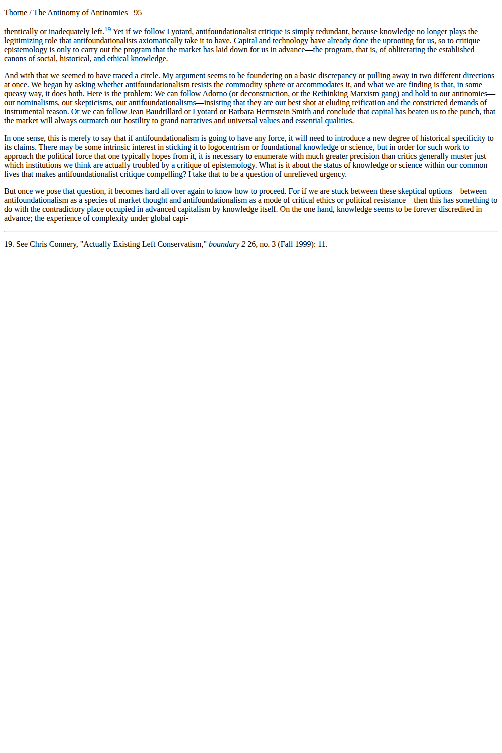Thorne / The Antinomy of Antinomies 95
thentically or inadequately left.19 Yet if we follow Lyotard, antifoundationalist critique is simply redundant, because knowledge no longer plays the legitimizing role that antifoundationalists axiomatically take it to have. Capital and technology have already done the uprooting for us, so to critique epistemology is only to carry out the program that the market has laid down for us in advance—the program, that is, of obliterating the established canons of social, historical, and ethical knowledge.
And with that we seemed to have traced a circle. My argument seems to be foundering on a basic discrepancy or pulling away in two different directions at once. We began by asking whether antifoundationalism resists the commodity sphere or accommodates it, and what we are finding is that, in some queasy way, it does both. Here is the problem: We can follow Adorno (or deconstruction, or the Rethinking Marxism gang) and hold to our antinomies—our nominalisms, our skepticisms, our antifoundationalisms—insisting that they are our best shot at eluding reification and the constricted demands of instrumental reason. Or we can follow Jean Baudrillard or Lyotard or Barbara Herrnstein Smith and conclude that capital has beaten us to the punch, that the market will always outmatch our hostility to grand narratives and universal values and essential qualities.
In one sense, this is merely to say that if antifoundationalism is going to have any force, it will need to introduce a new degree of historical specificity to its claims. There may be some intrinsic interest in sticking it to logocentrism or foundational knowledge or science, but in order for such work to approach the political force that one typically hopes from it, it is necessary to enumerate with much greater precision than critics generally muster just which institutions we think are actually troubled by a critique of epistemology. What is it about the status of knowledge or science within our common lives that makes antifoundationalist critique compelling? I take that to be a question of unrelieved urgency.
But once we pose that question, it becomes hard all over again to know how to proceed. For if we are stuck between these skeptical options—between antifoundationalism as a species of market thought and antifoundationalism as a mode of critical ethics or political resistance—then this has something to do with the contradictory place occupied in advanced capitalism by knowledge itself. On the one hand, knowledge seems to be forever discredited in advance; the experience of complexity under global capi-
19. See Chris Connery, "Actually Existing Left Conservatism," boundary 2 26, no. 3 (Fall 1999): 11.